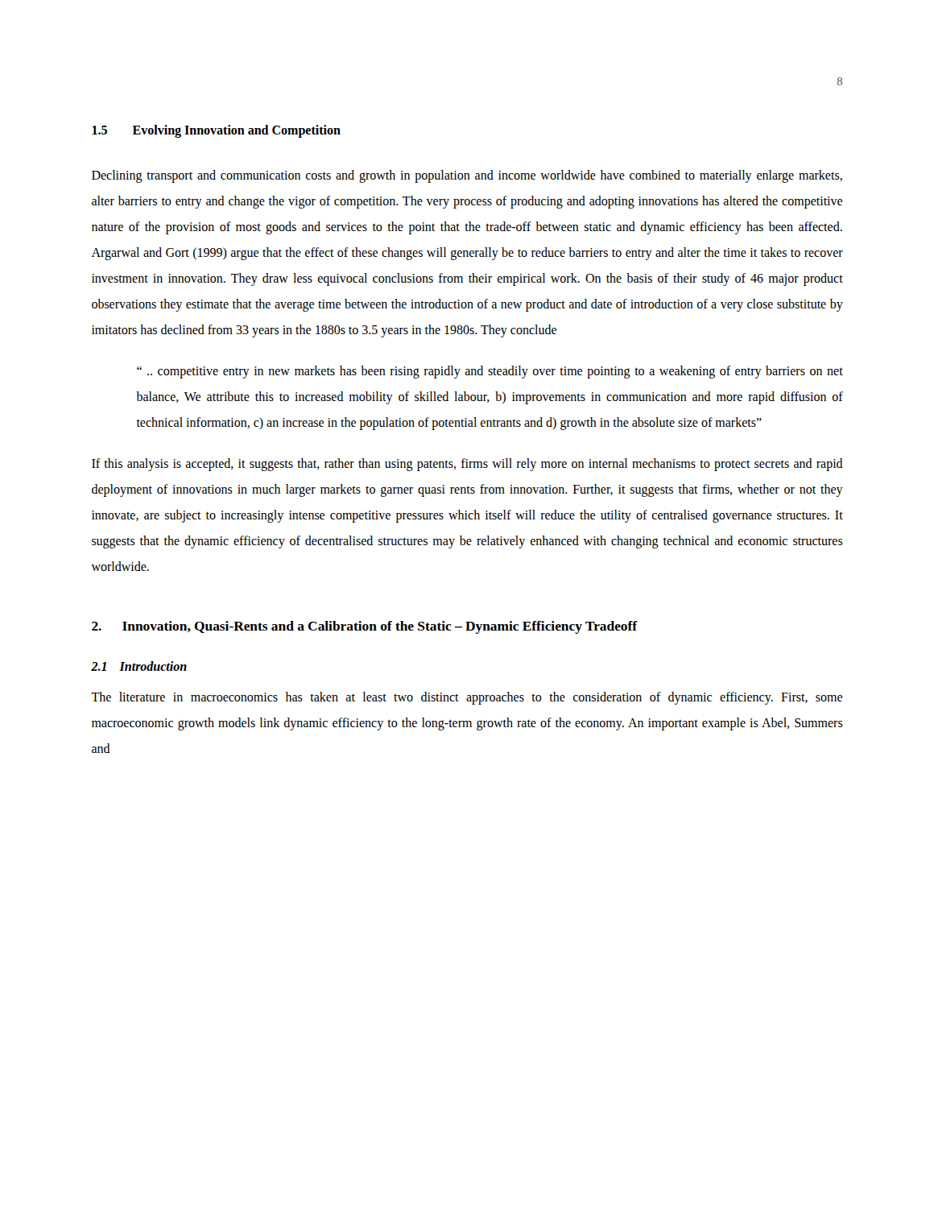8
1.5 Evolving Innovation and Competition
Declining transport and communication costs and growth in population and income worldwide have combined to materially enlarge markets, alter barriers to entry and change the vigor of competition. The very process of producing and adopting innovations has altered the competitive nature of the provision of most goods and services to the point that the trade-off between static and dynamic efficiency has been affected. Argarwal and Gort (1999) argue that the effect of these changes will generally be to reduce barriers to entry and alter the time it takes to recover investment in innovation. They draw less equivocal conclusions from their empirical work. On the basis of their study of 46 major product observations they estimate that the average time between the introduction of a new product and date of introduction of a very close substitute by imitators has declined from 33 years in the 1880s to 3.5 years in the 1980s. They conclude
“ .. competitive entry in new markets has been rising rapidly and steadily over time pointing to a weakening of entry barriers on net balance, We attribute this to increased mobility of skilled labour, b) improvements in communication and more rapid diffusion of technical information, c) an increase in the population of potential entrants and d) growth in the absolute size of markets”
If this analysis is accepted, it suggests that, rather than using patents, firms will rely more on internal mechanisms to protect secrets and rapid deployment of innovations in much larger markets to garner quasi rents from innovation. Further, it suggests that firms, whether or not they innovate, are subject to increasingly intense competitive pressures which itself will reduce the utility of centralised governance structures. It suggests that the dynamic efficiency of decentralised structures may be relatively enhanced with changing technical and economic structures worldwide.
2. Innovation, Quasi-Rents and a Calibration of the Static – Dynamic Efficiency Tradeoff
2.1 Introduction
The literature in macroeconomics has taken at least two distinct approaches to the consideration of dynamic efficiency. First, some macroeconomic growth models link dynamic efficiency to the long-term growth rate of the economy. An important example is Abel, Summers and